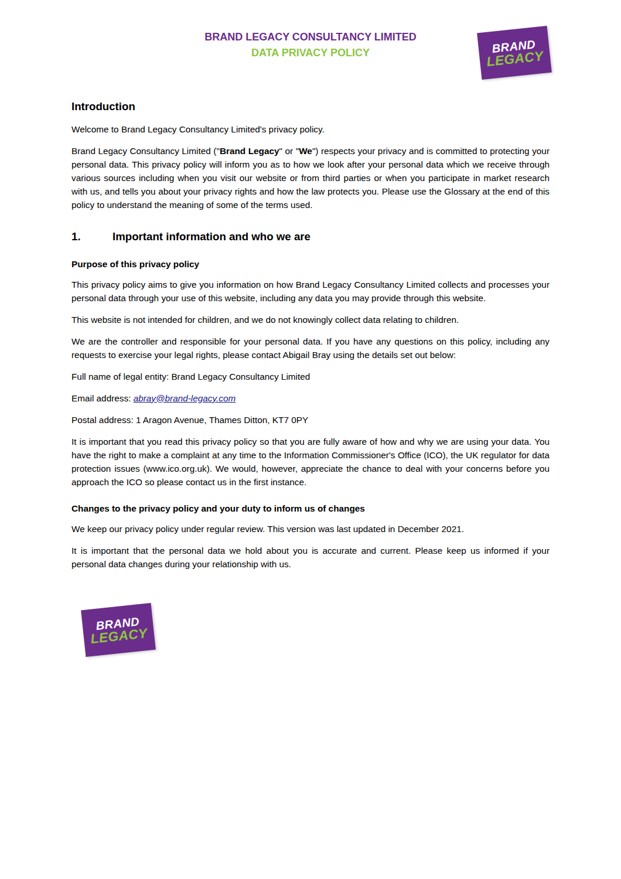BRAND LEGACY
BRAND LEGACY CONSULTANCY LIMITED DATA PRIVACY POLICY
Introduction
Welcome to Brand Legacy Consultancy Limited's privacy policy.
Brand Legacy Consultancy Limited ("Brand Legacy" or "We") respects your privacy and is committed to protecting your personal data. This privacy policy will inform you as to how we look after your personal data which we receive through various sources including when you visit our website or from third parties or when you participate in market research with us, and tells you about your privacy rights and how the law protects you. Please use the Glossary at the end of this policy to understand the meaning of some of the terms used.
1. Important information and who we are
Purpose of this privacy policy
This privacy policy aims to give you information on how Brand Legacy Consultancy Limited collects and processes your personal data through your use of this website, including any data you may provide through this website.
This website is not intended for children, and we do not knowingly collect data relating to children.
We are the controller and responsible for your personal data. If you have any questions on this policy, including any requests to exercise your legal rights, please contact Abigail Bray using the details set out below:
Full name of legal entity: Brand Legacy Consultancy Limited
Email address: abray@brand-legacy.com
Postal address: 1 Aragon Avenue, Thames Ditton, KT7 0PY
It is important that you read this privacy policy so that you are fully aware of how and why we are using your data. You have the right to make a complaint at any time to the Information Commissioner's Office (ICO), the UK regulator for data protection issues (www.ico.org.uk). We would, however, appreciate the chance to deal with your concerns before you approach the ICO so please contact us in the first instance.
Changes to the privacy policy and your duty to inform us of changes
We keep our privacy policy under regular review. This version was last updated in December 2021.
It is important that the personal data we hold about you is accurate and current. Please keep us informed if your personal data changes during your relationship with us.
BRAND LEGACY